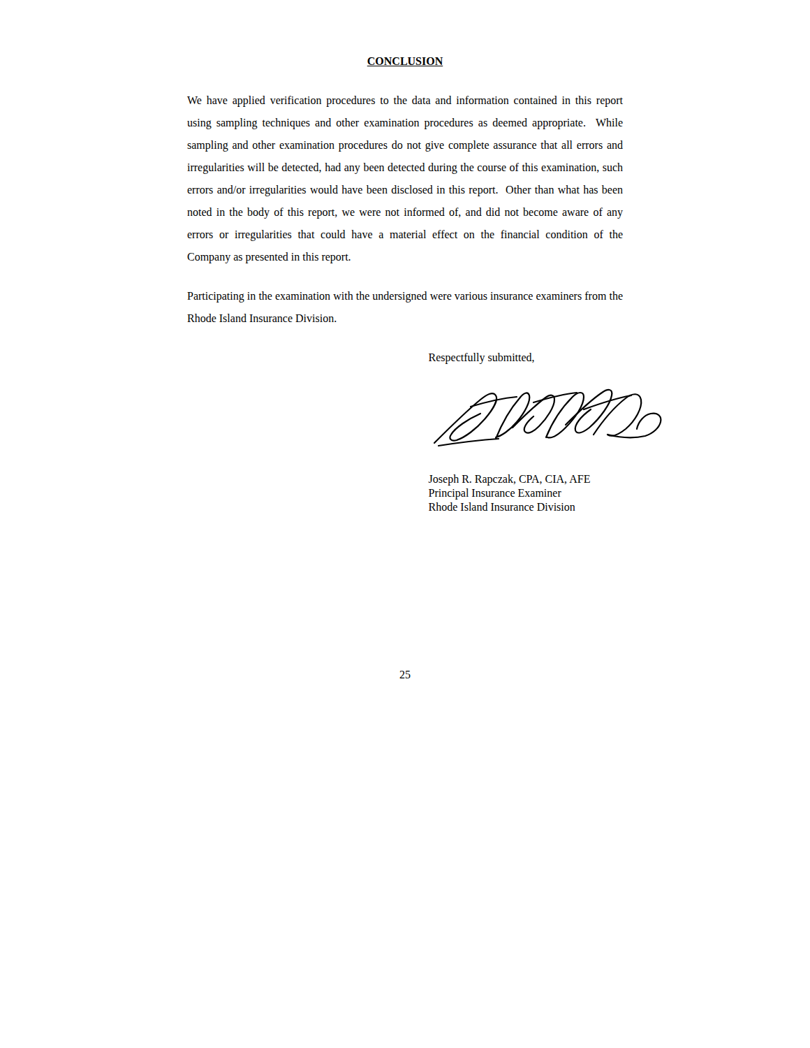CONCLUSION
We have applied verification procedures to the data and information contained in this report using sampling techniques and other examination procedures as deemed appropriate. While sampling and other examination procedures do not give complete assurance that all errors and irregularities will be detected, had any been detected during the course of this examination, such errors and/or irregularities would have been disclosed in this report. Other than what has been noted in the body of this report, we were not informed of, and did not become aware of any errors or irregularities that could have a material effect on the financial condition of the Company as presented in this report.
Participating in the examination with the undersigned were various insurance examiners from the Rhode Island Insurance Division.
Respectfully submitted,
Joseph R. Rapczak, CPA, CIA, AFE
Principal Insurance Examiner
Rhode Island Insurance Division
25